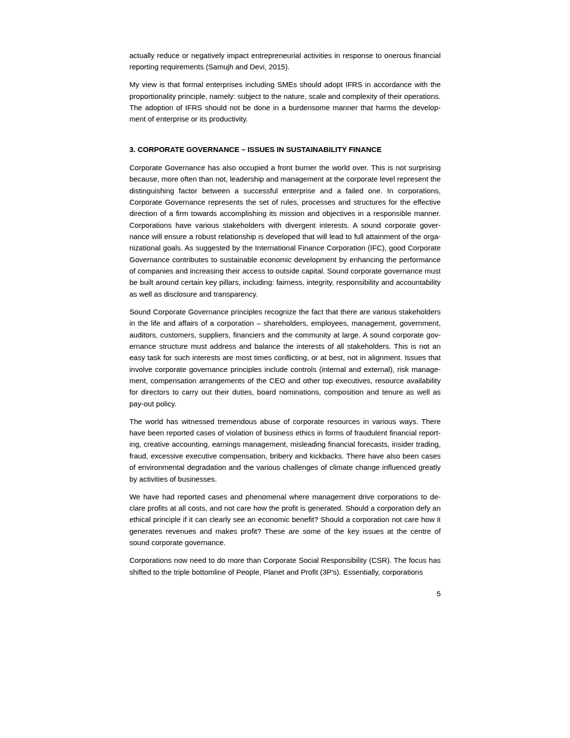actually reduce or negatively impact entrepreneurial activities in response to onerous financial reporting requirements (Samujh and Devi, 2015).
My view is that formal enterprises including SMEs should adopt IFRS in accordance with the proportionality principle, namely: subject to the nature, scale and complexity of their operations. The adoption of IFRS should not be done in a burdensome manner that harms the development of enterprise or its productivity.
3. CORPORATE GOVERNANCE – ISSUES IN SUSTAINABILITY FINANCE
Corporate Governance has also occupied a front burner the world over. This is not surprising because, more often than not, leadership and management at the corporate level represent the distinguishing factor between a successful enterprise and a failed one. In corporations, Corporate Governance represents the set of rules, processes and structures for the effective direction of a firm towards accomplishing its mission and objectives in a responsible manner. Corporations have various stakeholders with divergent interests. A sound corporate governance will ensure a robust relationship is developed that will lead to full attainment of the organizational goals. As suggested by the International Finance Corporation (IFC), good Corporate Governance contributes to sustainable economic development by enhancing the performance of companies and increasing their access to outside capital. Sound corporate governance must be built around certain key pillars, including: fairness, integrity, responsibility and accountability as well as disclosure and transparency.
Sound Corporate Governance principles recognize the fact that there are various stakeholders in the life and affairs of a corporation – shareholders, employees, management, government, auditors, customers, suppliers, financiers and the community at large. A sound corporate governance structure must address and balance the interests of all stakeholders. This is not an easy task for such interests are most times conflicting, or at best, not in alignment. Issues that involve corporate governance principles include controls (internal and external), risk management, compensation arrangements of the CEO and other top executives, resource availability for directors to carry out their duties, board nominations, composition and tenure as well as pay-out policy.
The world has witnessed tremendous abuse of corporate resources in various ways. There have been reported cases of violation of business ethics in forms of fraudulent financial reporting, creative accounting, earnings management, misleading financial forecasts, insider trading, fraud, excessive executive compensation, bribery and kickbacks. There have also been cases of environmental degradation and the various challenges of climate change influenced greatly by activities of businesses.
We have had reported cases and phenomenal where management drive corporations to declare profits at all costs, and not care how the profit is generated. Should a corporation defy an ethical principle if it can clearly see an economic benefit? Should a corporation not care how it generates revenues and makes profit? These are some of the key issues at the centre of sound corporate governance.
Corporations now need to do more than Corporate Social Responsibility (CSR). The focus has shifted to the triple bottomline of People, Planet and Profit (3P's). Essentially, corporations
5